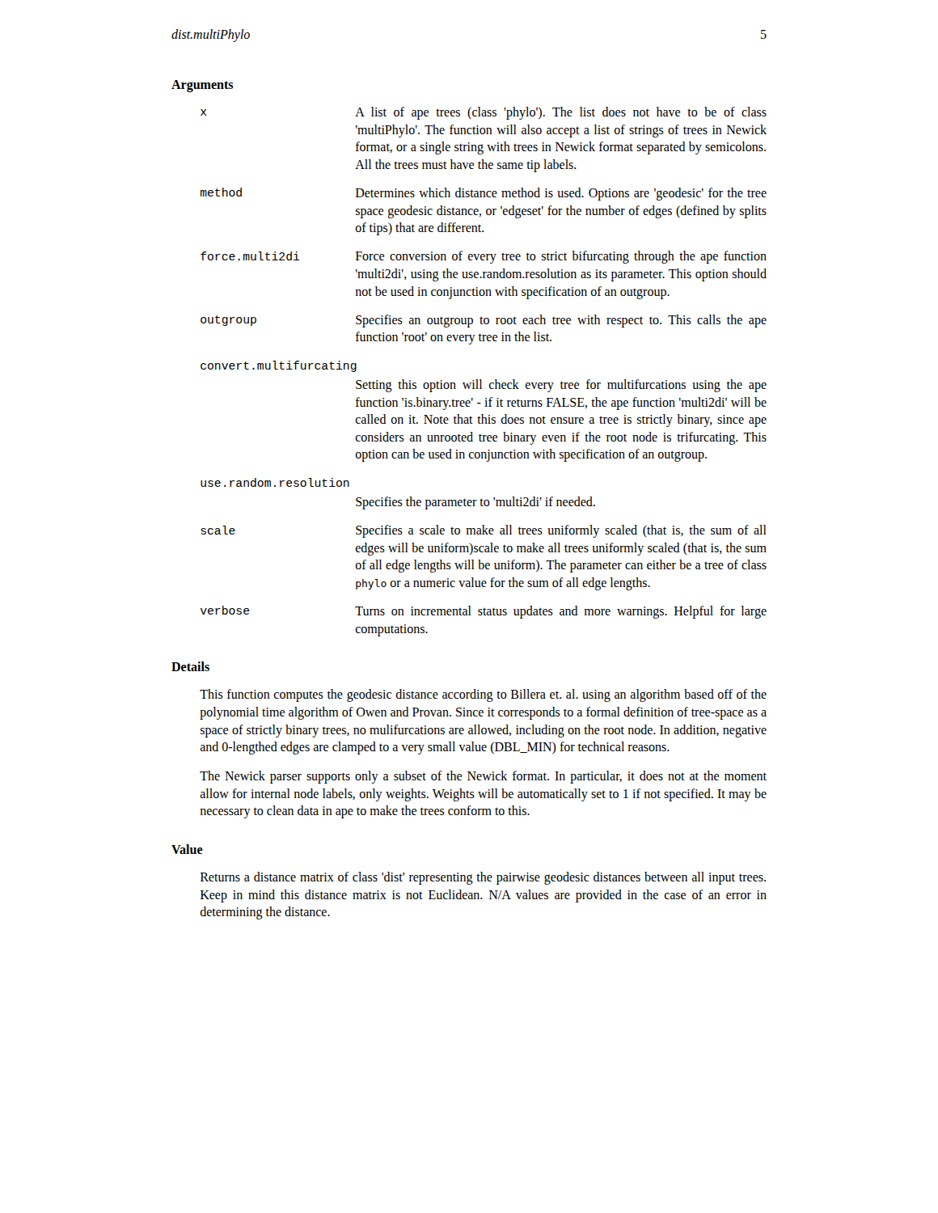dist.multiPhylo 5
Arguments
x
A list of ape trees (class 'phylo'). The list does not have to be of class 'multiPhylo'. The function will also accept a list of strings of trees in Newick format, or a single string with trees in Newick format separated by semicolons. All the trees must have the same tip labels.
method
Determines which distance method is used. Options are 'geodesic' for the tree space geodesic distance, or 'edgeset' for the number of edges (defined by splits of tips) that are different.
force.multi2di
Force conversion of every tree to strict bifurcating through the ape function 'multi2di', using the use.random.resolution as its parameter. This option should not be used in conjunction with specification of an outgroup.
outgroup
Specifies an outgroup to root each tree with respect to. This calls the ape function 'root' on every tree in the list.
convert.multifurcating
Setting this option will check every tree for multifurcations using the ape function 'is.binary.tree' - if it returns FALSE, the ape function 'multi2di' will be called on it. Note that this does not ensure a tree is strictly binary, since ape considers an unrooted tree binary even if the root node is trifurcating. This option can be used in conjunction with specification of an outgroup.
use.random.resolution
Specifies the parameter to 'multi2di' if needed.
scale
Specifies a scale to make all trees uniformly scaled (that is, the sum of all edges will be uniform)scale to make all trees uniformly scaled (that is, the sum of all edge lengths will be uniform). The parameter can either be a tree of class phylo or a numeric value for the sum of all edge lengths.
verbose
Turns on incremental status updates and more warnings. Helpful for large computations.
Details
This function computes the geodesic distance according to Billera et. al. using an algorithm based off of the polynomial time algorithm of Owen and Provan. Since it corresponds to a formal definition of tree-space as a space of strictly binary trees, no mulifurcations are allowed, including on the root node. In addition, negative and 0-lengthed edges are clamped to a very small value (DBL_MIN) for technical reasons.
The Newick parser supports only a subset of the Newick format. In particular, it does not at the moment allow for internal node labels, only weights. Weights will be automatically set to 1 if not specified. It may be necessary to clean data in ape to make the trees conform to this.
Value
Returns a distance matrix of class 'dist' representing the pairwise geodesic distances between all input trees. Keep in mind this distance matrix is not Euclidean. N/A values are provided in the case of an error in determining the distance.